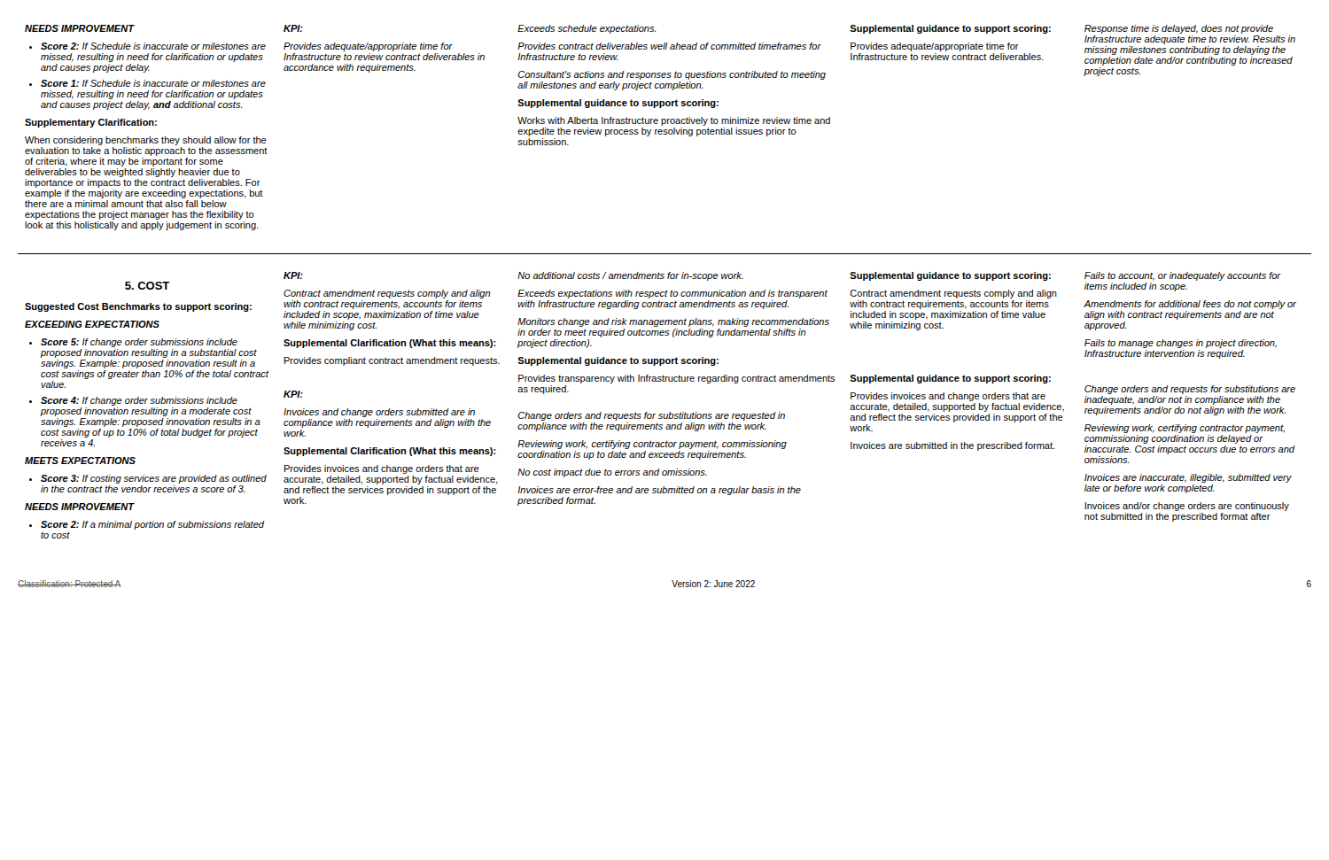| NEEDS IMPROVEMENT Score 2: If Schedule is inaccurate or milestones are missed, resulting in need for clarification or updates and causes project delay. Score 1: If Schedule is inaccurate or milestones are missed, resulting in need for clarification or updates and causes project delay, and additional costs. Supplementary Clarification: When considering benchmarks they should allow for the evaluation to take a holistic approach to the assessment of criteria, where it may be important for some deliverables to be weighted slightly heavier due to importance or impacts to the contract deliverables. For example if the majority are exceeding expectations, but there are a minimal amount that also fall below expectations the project manager has the flexibility to look at this holistically and apply judgement in scoring. | KPI: Provides adequate/appropriate time for Infrastructure to review contract deliverables in accordance with requirements. | Exceeds schedule expectations. Provides contract deliverables well ahead of committed timeframes for Infrastructure to review. Consultant's actions and responses to questions contributed to meeting all milestones and early project completion. Supplemental guidance to support scoring: Works with Alberta Infrastructure proactively to minimize review time and expedite the review process by resolving potential issues prior to submission. | Supplemental guidance to support scoring: Provides adequate/appropriate time for Infrastructure to review contract deliverables. | Response time is delayed, does not provide Infrastructure adequate time to review. Results in missing milestones contributing to delaying the completion date and/or contributing to increased project costs. |
| 5. COST Suggested Cost Benchmarks to support scoring: EXCEEDING EXPECTATIONS Score 5: If change order submissions include proposed innovation resulting in a substantial cost savings. Example: proposed innovation result in a cost savings of greater than 10% of the total contract value. Score 4: If change order submissions include proposed innovation resulting in a moderate cost savings. Example: proposed innovation results in a cost saving of up to 10% of total budget for project receives a 4. MEETS EXPECTATIONS Score 3: If costing services are provided as outlined in the contract the vendor receives a score of 3. NEEDS IMPROVEMENT Score 2: If a minimal portion of submissions related to cost | KPI: Contract amendment requests comply and align with contract requirements, accounts for items included in scope, maximization of time value while minimizing cost. Supplemental Clarification (What this means): Provides compliant contract amendment requests. KPI: Invoices and change orders submitted are in compliance with requirements and align with the work. Supplemental Clarification (What this means): Provides invoices and change orders that are accurate, detailed, supported by factual evidence, and reflect the services provided in support of the work. | No additional costs / amendments for in-scope work. Exceeds expectations with respect to communication and is transparent with Infrastructure regarding contract amendments as required. Monitors change and risk management plans, making recommendations in order to meet required outcomes (including fundamental shifts in project direction). Supplemental guidance to support scoring: Provides transparency with Infrastructure regarding contract amendments as required. Change orders and requests for substitutions are requested in compliance with the requirements and align with the work. Reviewing work, certifying contractor payment, commissioning coordination is up to date and exceeds requirements. No cost impact due to errors and omissions. Invoices are error-free and are submitted on a regular basis in the prescribed format. | Supplemental guidance to support scoring: Contract amendment requests comply and align with contract requirements, accounts for items included in scope, maximization of time value while minimizing cost. Supplemental guidance to support scoring: Provides invoices and change orders that are accurate, detailed, supported by factual evidence, and reflect the services provided in support of the work. Invoices are submitted in the prescribed format. | Fails to account, or inadequately accounts for items included in scope. Amendments for additional fees do not comply or align with contract requirements and are not approved. Fails to manage changes in project direction, Infrastructure intervention is required. Change orders and requests for substitutions are inadequate, and/or not in compliance with the requirements and/or do not align with the work. Reviewing work, certifying contractor payment, commissioning coordination is delayed or inaccurate. Cost impact occurs due to errors and omissions. Invoices are inaccurate, illegible, submitted very late or before work completed. Invoices and/or change orders are continuously not submitted in the prescribed format after |
Classification: Protected A
Version 2: June 2022
6